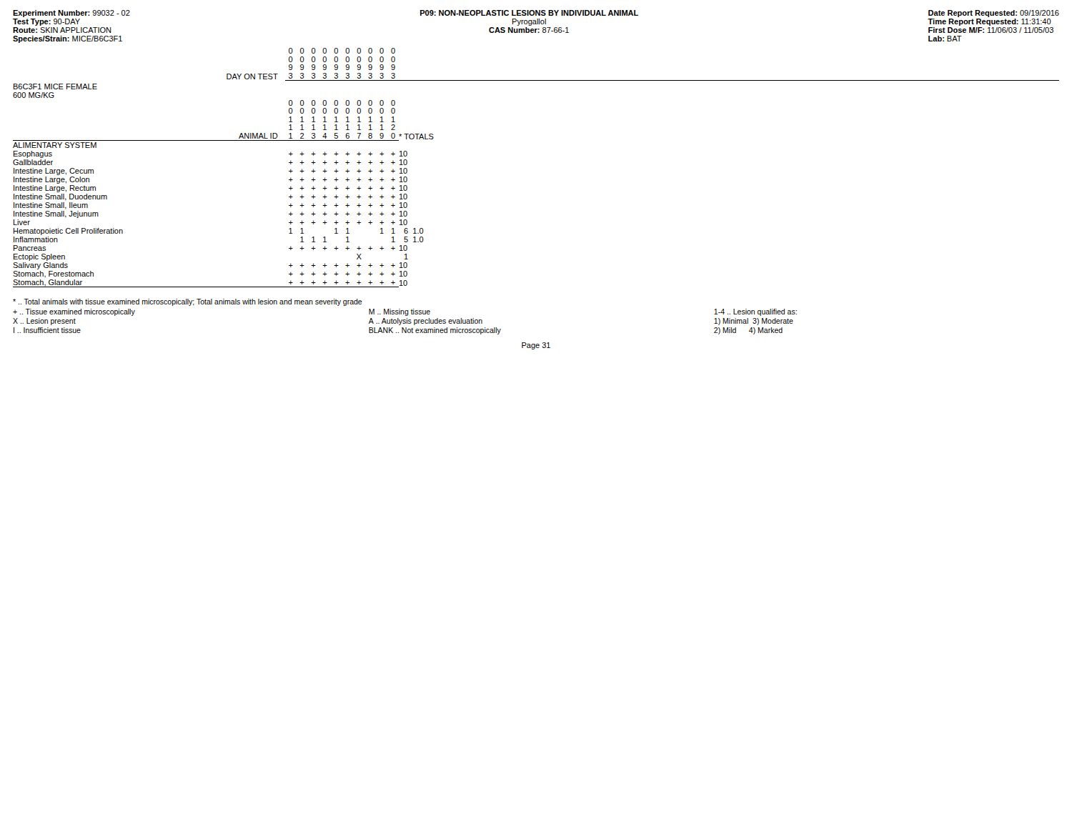Experiment Number: 99032 - 02
Test Type: 90-DAY
Route: SKIN APPLICATION
Species/Strain: MICE/B6C3F1
P09: NON-NEOPLASTIC LESIONS BY INDIVIDUAL ANIMAL
Pyrogallol
CAS Number: 87-66-1
Date Report Requested: 09/19/2016
Time Report Requested: 11:31:40
First Dose M/F: 11/06/03 / 11/05/03
Lab: BAT
| DAY ON TEST | 0 0 9 3 | 0 0 9 3 | 0 0 9 3 | 0 0 9 3 | 0 0 9 3 | 0 0 9 3 | 0 0 9 3 | 0 0 9 3 | 0 0 9 3 | 0 0 9 3 | |
| B6C3F1 MICE FEMALE | | |
| 600 MG/KG | | |
| ANIMAL ID | 0 0 1 1 1 | 0 0 1 1 2 | 0 0 1 1 3 | 0 0 1 1 4 | 0 0 1 1 5 | 0 0 1 1 6 | 0 0 1 1 7 | 0 0 1 1 8 | 0 0 1 1 9 | 0 0 1 2 0 | * TOTALS |
| ALIMENTARY SYSTEM |
| Esophagus | + | + | + | + | + | + | + | + | + | + | 10 |
| Gallbladder | + | + | + | + | + | + | + | + | + | + | 10 |
| Intestine Large, Cecum | + | + | + | + | + | + | + | + | + | + | 10 |
| Intestine Large, Colon | + | + | + | + | + | + | + | + | + | + | 10 |
| Intestine Large, Rectum | + | + | + | + | + | + | + | + | + | + | 10 |
| Intestine Small, Duodenum | + | + | + | + | + | + | + | + | + | + | 10 |
| Intestine Small, Ileum | + | + | + | + | + | + | + | + | + | + | 10 |
| Intestine Small, Jejunum | + | + | + | + | + | + | + | + | + | + | 10 |
| Liver | + | + | + | + | + | + | + | + | + | + | 10 |
| Hematopoietic Cell Proliferation | 1 | 1 | | | 1 | 1 | | | 1 | 1 | 6 1.0 |
| Inflammation | | 1 | 1 | 1 | | 1 | | | | 1 | 5 1.0 |
| Pancreas | + | + | + | + | + | + | + | + | + | + | 10 |
| Ectopic Spleen | | | | | | | X | | | | 1 |
| Salivary Glands | + | + | + | + | + | + | + | + | + | + | 10 |
| Stomach, Forestomach | + | + | + | + | + | + | + | + | + | + | 10 |
| Stomach, Glandular | + | + | + | + | + | + | + | + | + | + | 10 |
* .. Total animals with tissue examined microscopically; Total animals with lesion and mean severity grade
| + .. Tissue examined microscopically | M .. Missing tissue | 1-4 .. Lesion qualified as: |
| X .. Lesion present | A .. Autolysis precludes evaluation | 1) Minimal 3) Moderate |
| I .. Insufficient tissue | BLANK .. Not examined microscopically | 2) Mild 4) Marked |
Page 31